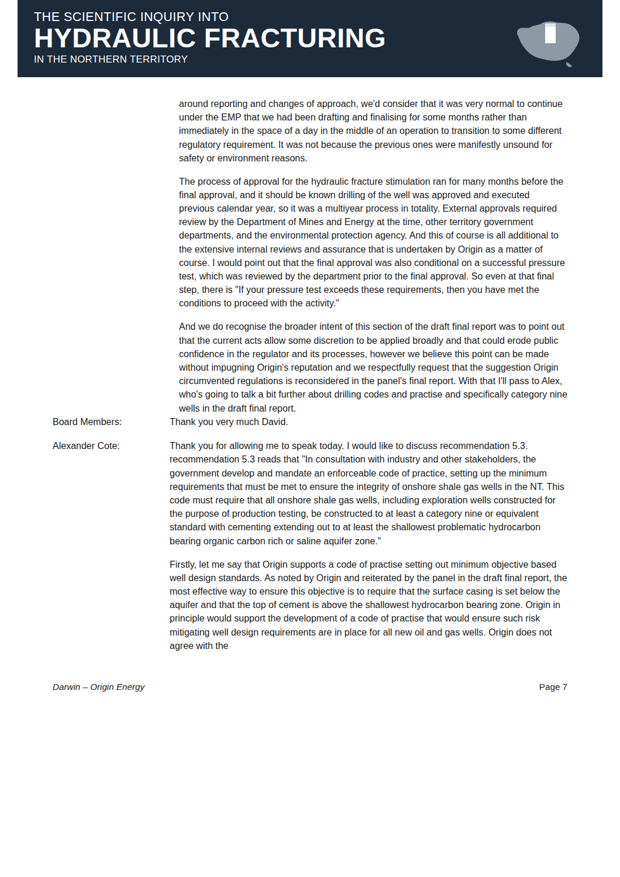The Scientific Inquiry into
Hydraulic Fracturing
in the Northern Territory
around reporting and changes of approach, we'd consider that it was very normal to continue under the EMP that we had been drafting and finalising for some months rather than immediately in the space of a day in the middle of an operation to transition to some different regulatory requirement. It was not because the previous ones were manifestly unsound for safety or environment reasons.
The process of approval for the hydraulic fracture stimulation ran for many months before the final approval, and it should be known drilling of the well was approved and executed previous calendar year, so it was a multiyear process in totality. External approvals required review by the Department of Mines and Energy at the time, other territory government departments, and the environmental protection agency. And this of course is all additional to the extensive internal reviews and assurance that is undertaken by Origin as a matter of course. I would point out that the final approval was also conditional on a successful pressure test, which was reviewed by the department prior to the final approval. So even at that final step, there is "If your pressure test exceeds these requirements, then you have met the conditions to proceed with the activity."
And we do recognise the broader intent of this section of the draft final report was to point out that the current acts allow some discretion to be applied broadly and that could erode public confidence in the regulator and its processes, however we believe this point can be made without impugning Origin's reputation and we respectfully request that the suggestion Origin circumvented regulations is reconsidered in the panel's final report. With that I'll pass to Alex, who's going to talk a bit further about drilling codes and practise and specifically category nine wells in the draft final report.
Board Members:
Thank you very much David.
Alexander Cote:
Thank you for allowing me to speak today. I would like to discuss recommendation 5.3. recommendation 5.3 reads that "In consultation with industry and other stakeholders, the government develop and mandate an enforceable code of practice, setting up the minimum requirements that must be met to ensure the integrity of onshore shale gas wells in the NT. This code must require that all onshore shale gas wells, including exploration wells constructed for the purpose of production testing, be constructed to at least a category nine or equivalent standard with cementing extending out to at least the shallowest problematic hydrocarbon bearing organic carbon rich or saline aquifer zone."
Firstly, let me say that Origin supports a code of practise setting out minimum objective based well design standards. As noted by Origin and reiterated by the panel in the draft final report, the most effective way to ensure this objective is to require that the surface casing is set below the aquifer and that the top of cement is above the shallowest hydrocarbon bearing zone. Origin in principle would support the development of a code of practise that would ensure such risk mitigating well design requirements are in place for all new oil and gas wells. Origin does not agree with the
Darwin – Origin Energy Page 7